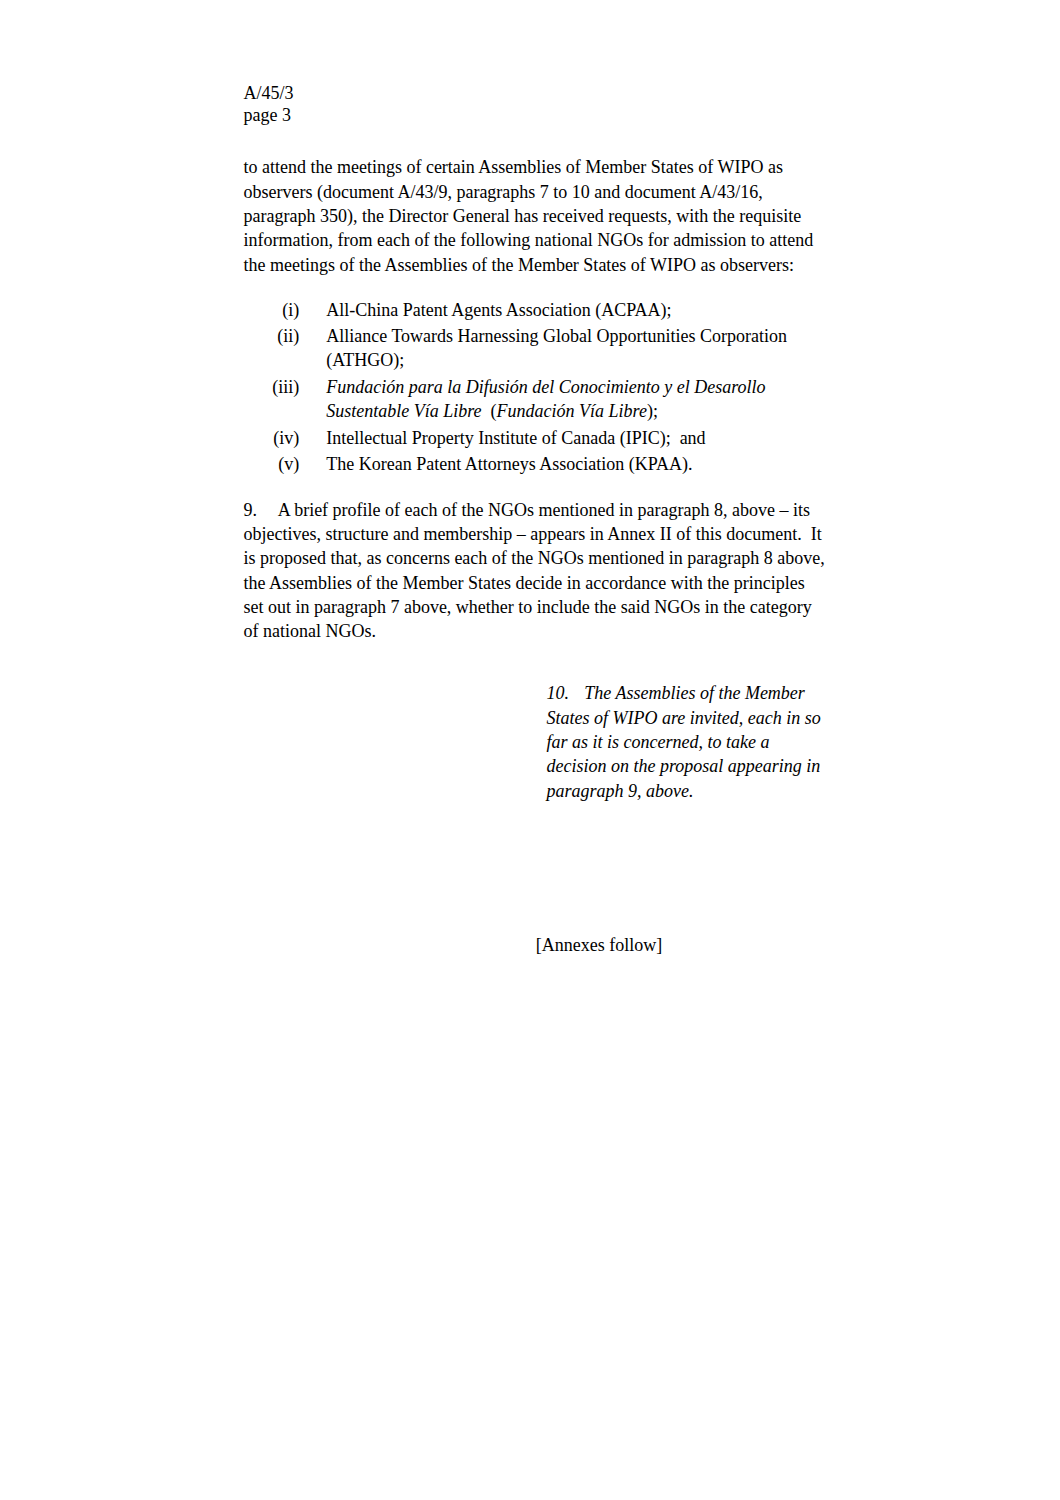A/45/3
page 3
to attend the meetings of certain Assemblies of Member States of WIPO as observers (document A/43/9, paragraphs 7 to 10 and document A/43/16, paragraph 350), the Director General has received requests, with the requisite information, from each of the following national NGOs for admission to attend the meetings of the Assemblies of the Member States of WIPO as observers:
(i) All-China Patent Agents Association (ACPAA);
(ii) Alliance Towards Harnessing Global Opportunities Corporation (ATHGO);
(iii) Fundación para la Difusión del Conocimiento y el Desarollo Sustentable Vía Libre (Fundación Vía Libre);
(iv) Intellectual Property Institute of Canada (IPIC); and
(v) The Korean Patent Attorneys Association (KPAA).
9. A brief profile of each of the NGOs mentioned in paragraph 8, above – its objectives, structure and membership – appears in Annex II of this document. It is proposed that, as concerns each of the NGOs mentioned in paragraph 8 above, the Assemblies of the Member States decide in accordance with the principles set out in paragraph 7 above, whether to include the said NGOs in the category of national NGOs.
10. The Assemblies of the Member States of WIPO are invited, each in so far as it is concerned, to take a decision on the proposal appearing in paragraph 9, above.
[Annexes follow]